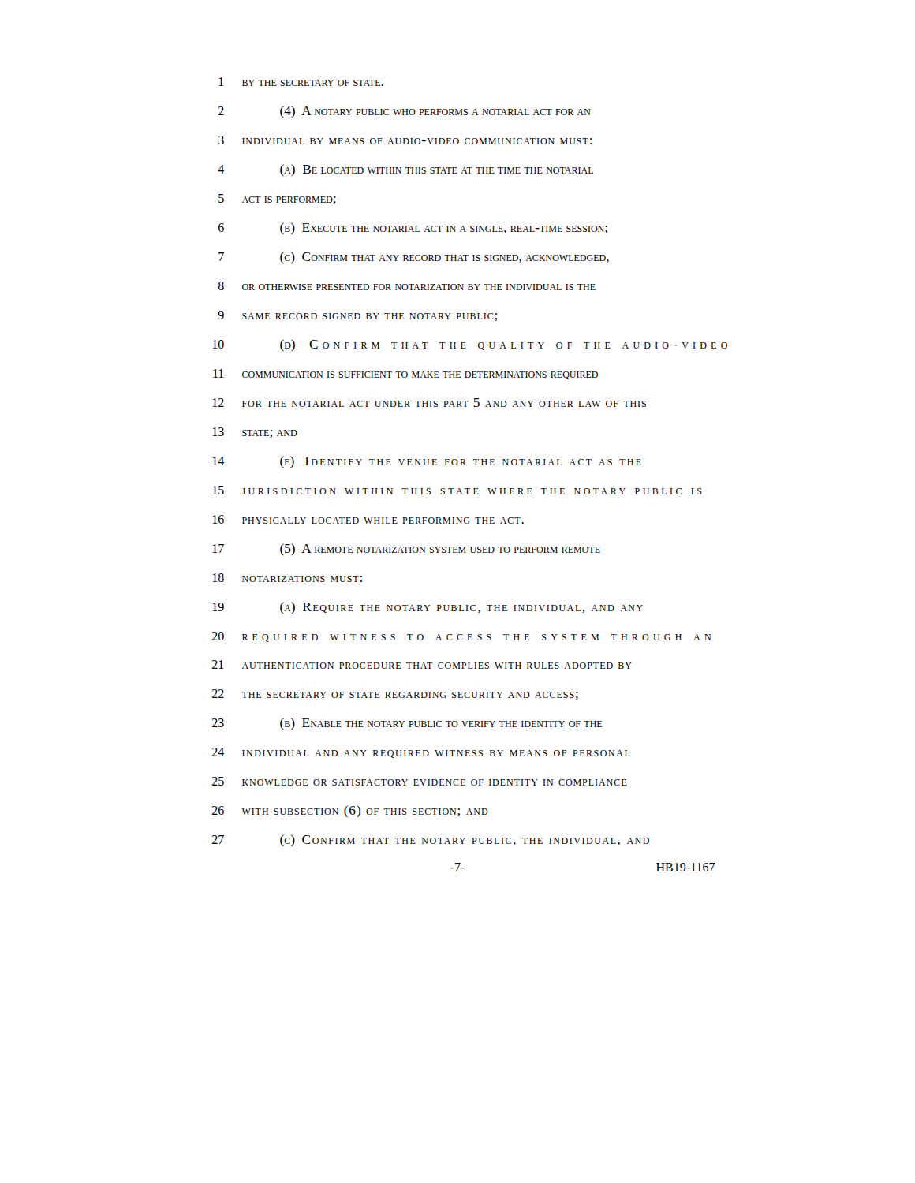by the secretary of state.
(4) A notary public who performs a notarial act for an
individual by means of audio-video communication must:
(a) Be located within this state at the time the notarial
act is performed;
(b) Execute the notarial act in a single, real-time session;
(c) Confirm that any record that is signed, acknowledged,
or otherwise presented for notarization by the individual is the
same record signed by the notary public;
(d) Confirm that the quality of the audio-video
communication is sufficient to make the determinations required
for the notarial act under this part 5 and any other law of this
state; and
(e) Identify the venue for the notarial act as the
jurisdiction within this state where the notary public is
physically located while performing the act.
(5) A remote notarization system used to perform remote
notarizations must:
(a) Require the notary public, the individual, and any
required witness to access the system through an
authentication procedure that complies with rules adopted by
the secretary of state regarding security and access;
(b) Enable the notary public to verify the identity of the
individual and any required witness by means of personal
knowledge or satisfactory evidence of identity in compliance
with subsection (6) of this section; and
(c) Confirm that the notary public, the individual, and
-7-
HB19-1167